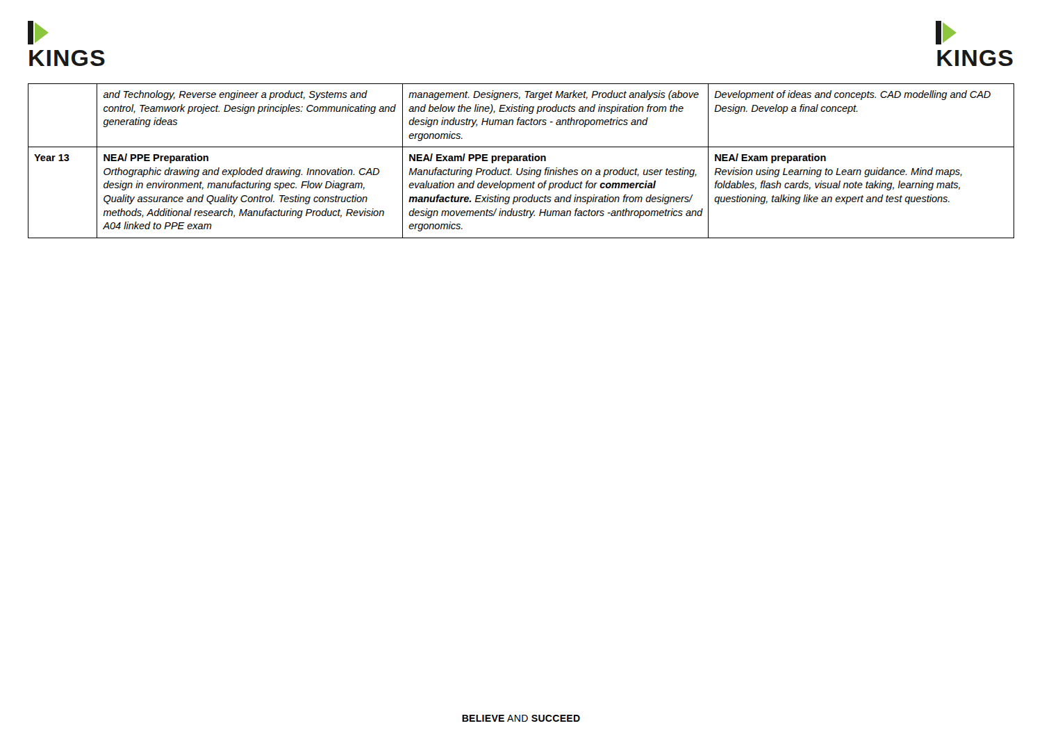KINGS
KINGS
| | and Technology, Reverse engineer a product, Systems and control, Teamwork project. Design principles: Communicating and generating ideas | management. Designers, Target Market, Product analysis (above and below the line), Existing products and inspiration from the design industry, Human factors - anthropometrics and ergonomics. | Development of ideas and concepts. CAD modelling and CAD Design. Develop a final concept. |
| Year 13 | NEA/ PPE Preparation Orthographic drawing and exploded drawing. Innovation. CAD design in environment, manufacturing spec. Flow Diagram, Quality assurance and Quality Control. Testing construction methods, Additional research, Manufacturing Product, Revision A04 linked to PPE exam | NEA/ Exam/ PPE preparation Manufacturing Product. Using finishes on a product, user testing, evaluation and development of product for commercial manufacture. Existing products and inspiration from designers/ design movements/ industry. Human factors -anthropometrics and ergonomics. | NEA/ Exam preparation Revision using Learning to Learn guidance. Mind maps, foldables, flash cards, visual note taking, learning mats, questioning, talking like an expert and test questions. |
BELIEVE AND SUCCEED